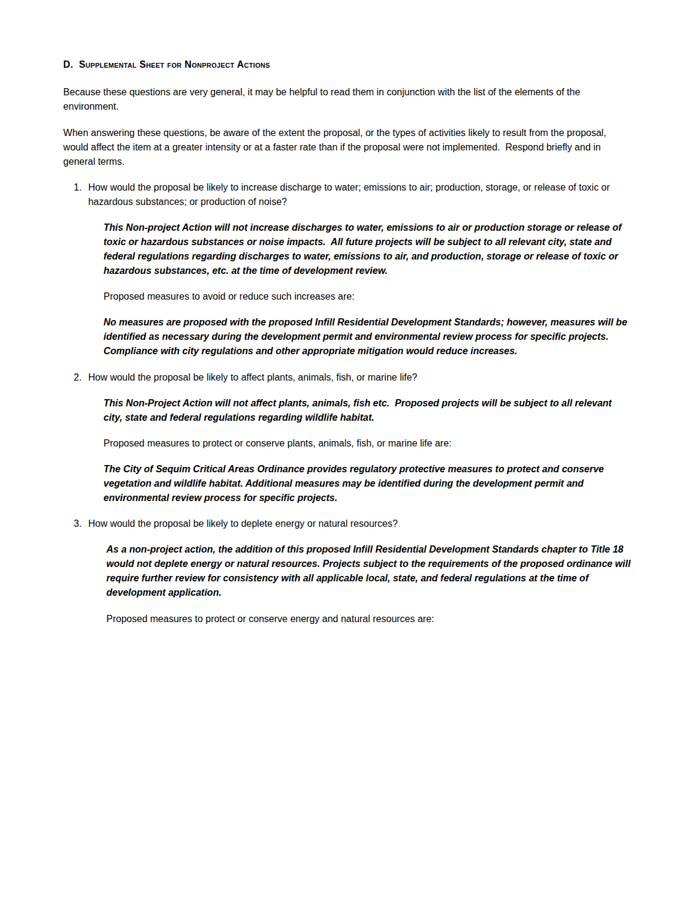D. Supplemental Sheet for Nonproject Actions
Because these questions are very general, it may be helpful to read them in conjunction with the list of the elements of the environment.
When answering these questions, be aware of the extent the proposal, or the types of activities likely to result from the proposal, would affect the item at a greater intensity or at a faster rate than if the proposal were not implemented. Respond briefly and in general terms.
How would the proposal be likely to increase discharge to water; emissions to air; production, storage, or release of toxic or hazardous substances; or production of noise?
This Non-project Action will not increase discharges to water, emissions to air or production storage or release of toxic or hazardous substances or noise impacts. All future projects will be subject to all relevant city, state and federal regulations regarding discharges to water, emissions to air, and production, storage or release of toxic or hazardous substances, etc. at the time of development review.
Proposed measures to avoid or reduce such increases are:
No measures are proposed with the proposed Infill Residential Development Standards; however, measures will be identified as necessary during the development permit and environmental review process for specific projects. Compliance with city regulations and other appropriate mitigation would reduce increases.
How would the proposal be likely to affect plants, animals, fish, or marine life?
This Non-Project Action will not affect plants, animals, fish etc. Proposed projects will be subject to all relevant city, state and federal regulations regarding wildlife habitat.
Proposed measures to protect or conserve plants, animals, fish, or marine life are:
The City of Sequim Critical Areas Ordinance provides regulatory protective measures to protect and conserve vegetation and wildlife habitat. Additional measures may be identified during the development permit and environmental review process for specific projects.
How would the proposal be likely to deplete energy or natural resources?
As a non-project action, the addition of this proposed Infill Residential Development Standards chapter to Title 18 would not deplete energy or natural resources. Projects subject to the requirements of the proposed ordinance will require further review for consistency with all applicable local, state, and federal regulations at the time of development application.
Proposed measures to protect or conserve energy and natural resources are: